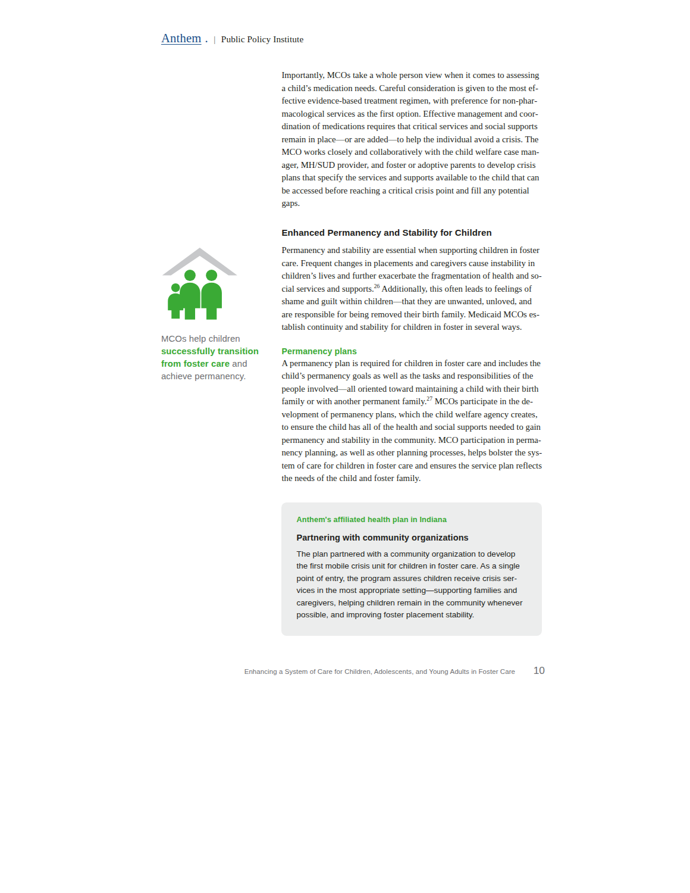Anthem. | Public Policy Institute
MCOs help children successfully transition from foster care and achieve permanency.
Importantly, MCOs take a whole person view when it comes to assessing a child’s medication needs. Careful consideration is given to the most effective evidence-based treatment regimen, with preference for non-pharmacological services as the first option. Effective management and coordination of medications requires that critical services and social supports remain in place—or are added—to help the individual avoid a crisis. The MCO works closely and collaboratively with the child welfare case manager, MH/SUD provider, and foster or adoptive parents to develop crisis plans that specify the services and supports available to the child that can be accessed before reaching a critical crisis point and fill any potential gaps.
Enhanced Permanency and Stability for Children
Permanency and stability are essential when supporting children in foster care. Frequent changes in placements and caregivers cause instability in children’s lives and further exacerbate the fragmentation of health and social services and supports.26 Additionally, this often leads to feelings of shame and guilt within children—that they are unwanted, unloved, and are responsible for being removed their birth family. Medicaid MCOs establish continuity and stability for children in foster in several ways.
Permanency plans
A permanency plan is required for children in foster care and includes the child’s permanency goals as well as the tasks and responsibilities of the people involved—all oriented toward maintaining a child with their birth family or with another permanent family.27 MCOs participate in the development of permanency plans, which the child welfare agency creates, to ensure the child has all of the health and social supports needed to gain permanency and stability in the community. MCO participation in permanency planning, as well as other planning processes, helps bolster the system of care for children in foster care and ensures the service plan reflects the needs of the child and foster family.
Anthem's affiliated health plan in Indiana
Partnering with community organizations
The plan partnered with a community organization to develop the first mobile crisis unit for children in foster care. As a single point of entry, the program assures children receive crisis services in the most appropriate setting—supporting families and caregivers, helping children remain in the community whenever possible, and improving foster placement stability.
Enhancing a System of Care for Children, Adolescents, and Young Adults in Foster Care 10